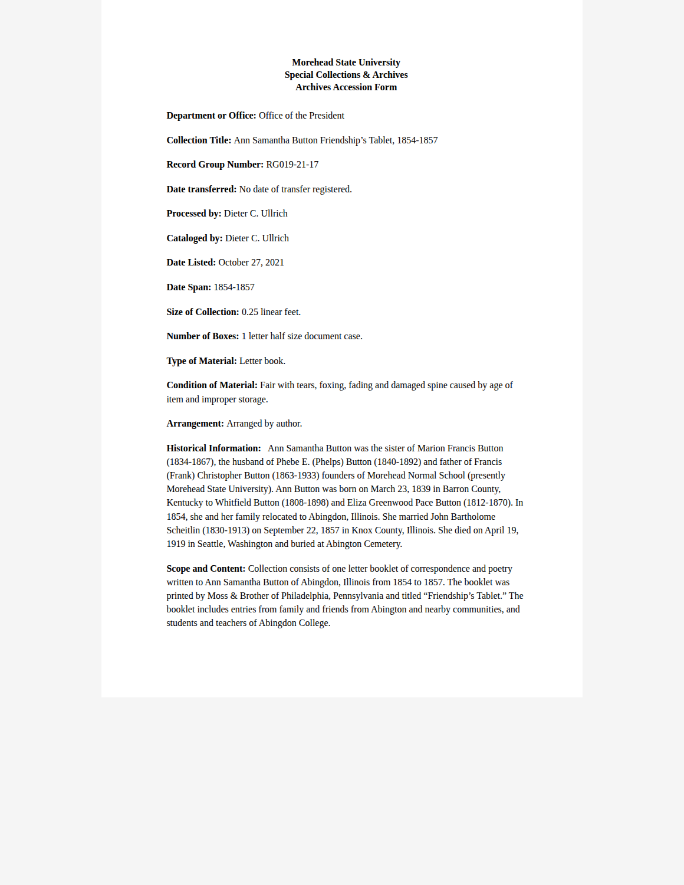Morehead State University
Special Collections & Archives
Archives Accession Form
Department or Office:
Office of the President
Collection Title:
Ann Samantha Button Friendship’s Tablet, 1854-1857
Record Group Number:
RG019-21-17
Date transferred:
No date of transfer registered.
Processed by:
Dieter C. Ullrich
Cataloged by:
Dieter C. Ullrich
Date Listed:
October 27, 2021
Date Span:
1854-1857
Size of Collection:
0.25 linear feet.
Number of Boxes:
1 letter half size document case.
Type of Material:
Letter book.
Condition of Material:
Fair with tears, foxing, fading and damaged spine caused by age of item and improper storage.
Arrangement:
Arranged by author.
Historical Information:
Ann Samantha Button was the sister of Marion Francis Button (1834-1867), the husband of Phebe E. (Phelps) Button (1840-1892) and father of Francis (Frank) Christopher Button (1863-1933) founders of Morehead Normal School (presently Morehead State University). Ann Button was born on March 23, 1839 in Barron County, Kentucky to Whitfield Button (1808-1898) and Eliza Greenwood Pace Button (1812-1870). In 1854, she and her family relocated to Abingdon, Illinois. She married John Bartholome Scheitlin (1830-1913) on September 22, 1857 in Knox County, Illinois. She died on April 19, 1919 in Seattle, Washington and buried at Abington Cemetery.
Scope and Content:
Collection consists of one letter booklet of correspondence and poetry written to Ann Samantha Button of Abingdon, Illinois from 1854 to 1857. The booklet was printed by Moss & Brother of Philadelphia, Pennsylvania and titled “Friendship’s Tablet.” The booklet includes entries from family and friends from Abington and nearby communities, and students and teachers of Abingdon College.